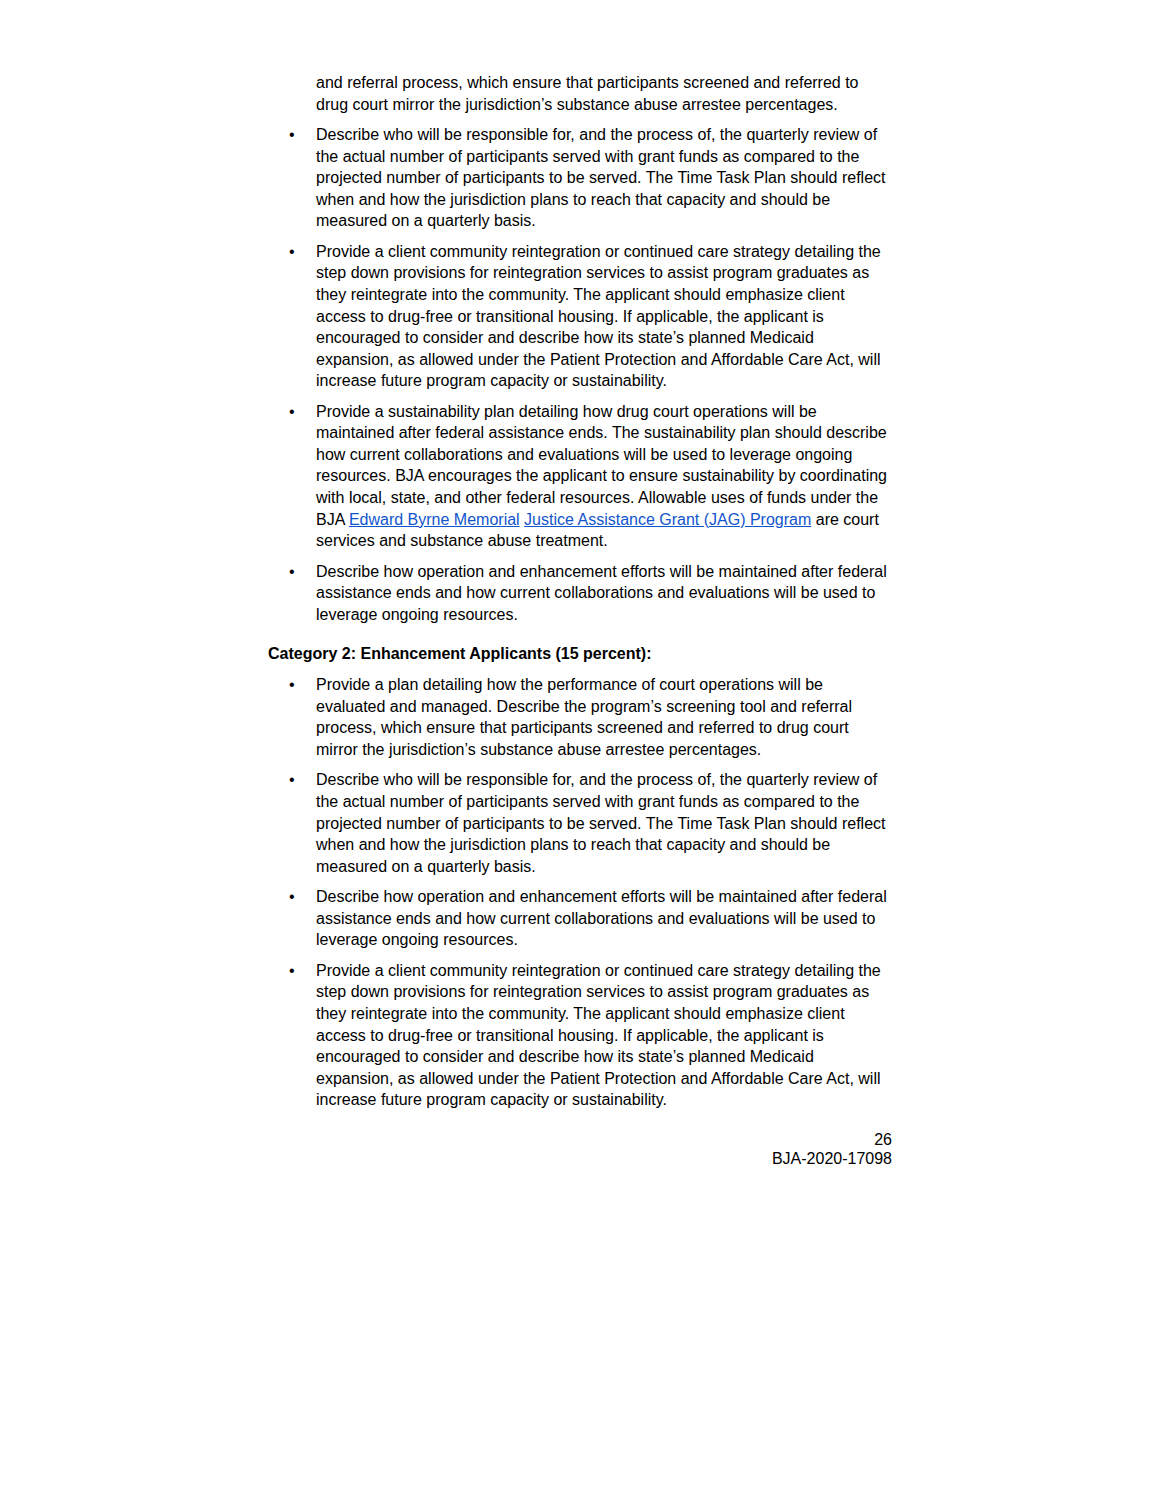and referral process, which ensure that participants screened and referred to drug court mirror the jurisdiction’s substance abuse arrestee percentages.
Describe who will be responsible for, and the process of, the quarterly review of the actual number of participants served with grant funds as compared to the projected number of participants to be served. The Time Task Plan should reflect when and how the jurisdiction plans to reach that capacity and should be measured on a quarterly basis.
Provide a client community reintegration or continued care strategy detailing the step down provisions for reintegration services to assist program graduates as they reintegrate into the community. The applicant should emphasize client access to drug-free or transitional housing. If applicable, the applicant is encouraged to consider and describe how its state’s planned Medicaid expansion, as allowed under the Patient Protection and Affordable Care Act, will increase future program capacity or sustainability.
Provide a sustainability plan detailing how drug court operations will be maintained after federal assistance ends. The sustainability plan should describe how current collaborations and evaluations will be used to leverage ongoing resources. BJA encourages the applicant to ensure sustainability by coordinating with local, state, and other federal resources. Allowable uses of funds under the BJA Edward Byrne Memorial Justice Assistance Grant (JAG) Program are court services and substance abuse treatment.
Describe how operation and enhancement efforts will be maintained after federal assistance ends and how current collaborations and evaluations will be used to leverage ongoing resources.
Category 2: Enhancement Applicants (15 percent):
Provide a plan detailing how the performance of court operations will be evaluated and managed. Describe the program’s screening tool and referral process, which ensure that participants screened and referred to drug court mirror the jurisdiction’s substance abuse arrestee percentages.
Describe who will be responsible for, and the process of, the quarterly review of the actual number of participants served with grant funds as compared to the projected number of participants to be served. The Time Task Plan should reflect when and how the jurisdiction plans to reach that capacity and should be measured on a quarterly basis.
Describe how operation and enhancement efforts will be maintained after federal assistance ends and how current collaborations and evaluations will be used to leverage ongoing resources.
Provide a client community reintegration or continued care strategy detailing the step down provisions for reintegration services to assist program graduates as they reintegrate into the community. The applicant should emphasize client access to drug-free or transitional housing. If applicable, the applicant is encouraged to consider and describe how its state’s planned Medicaid expansion, as allowed under the Patient Protection and Affordable Care Act, will increase future program capacity or sustainability.
26 BJA-2020-17098